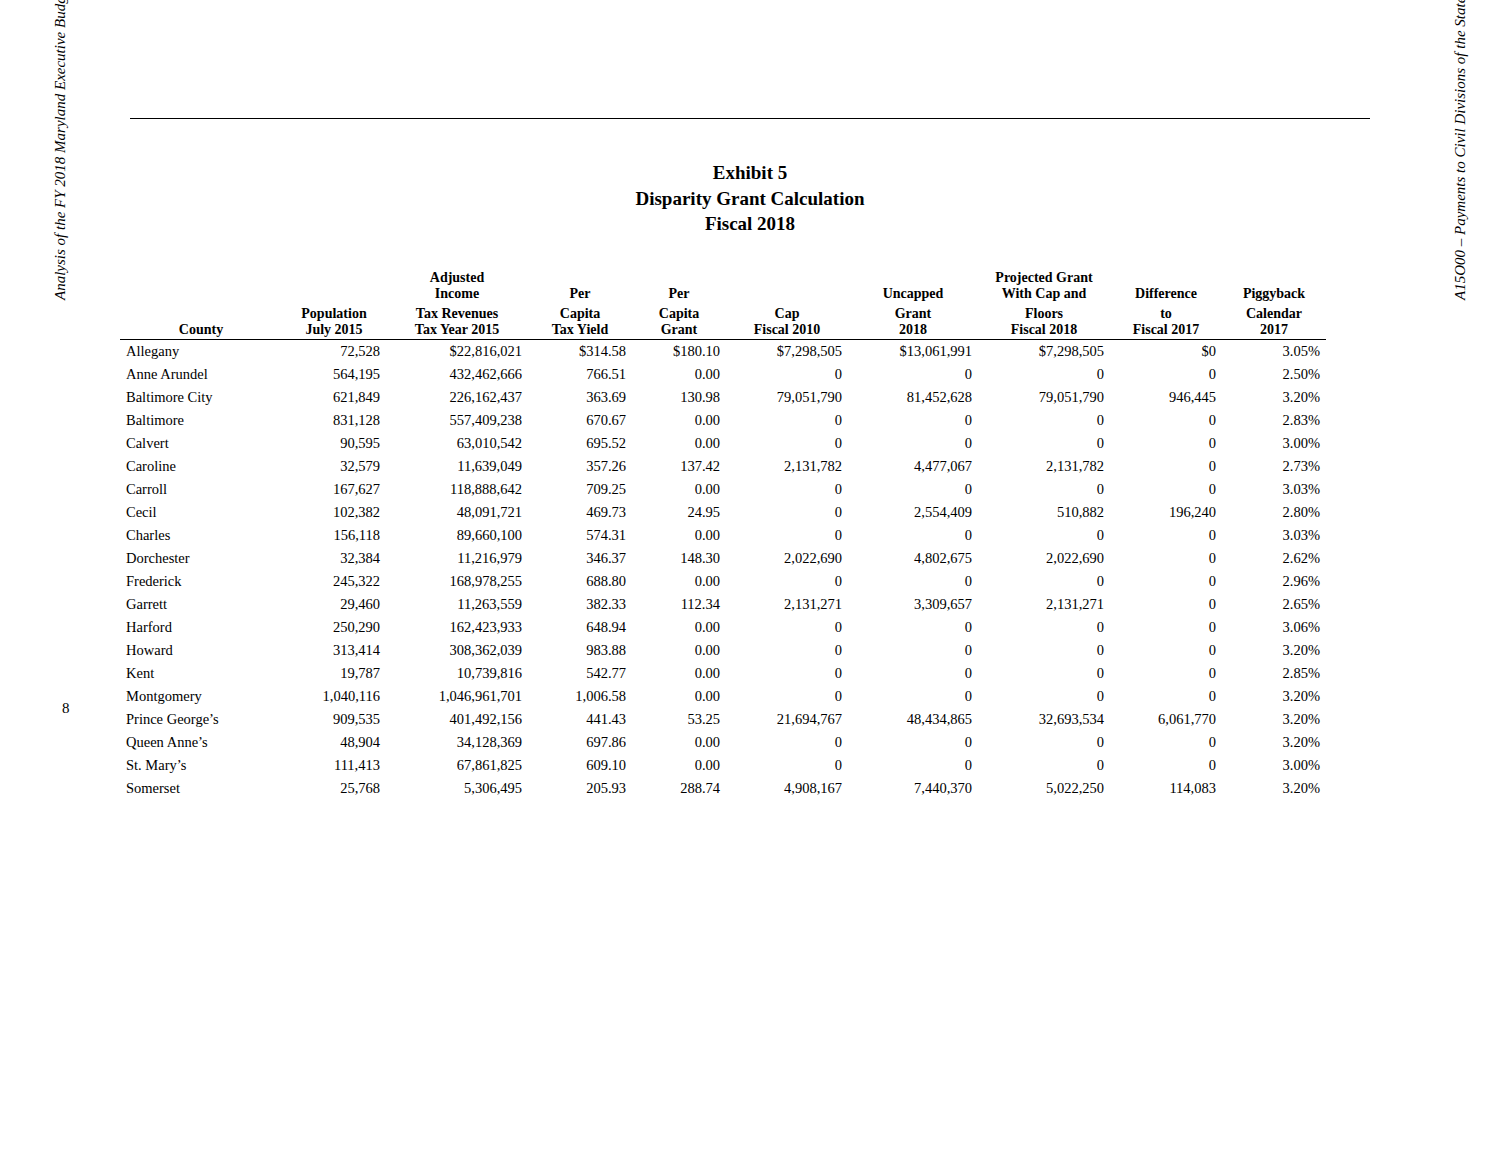Exhibit 5
Disparity Grant Calculation
Fiscal 2018
Analysis of the FY 2018 Maryland Executive Budget, 2017
8
A15O00 – Payments to Civil Divisions of the State
| | | Adjusted Income | Per | Per | | Uncapped | Projected Grant With Cap and | Difference | Piggyback |
| --- | --- | --- | --- | --- | --- | --- | --- | --- | --- |
| County | Population July 2015 | Tax Revenues Tax Year 2015 | Capita Tax Yield | Capita Grant | Cap Fiscal 2010 | Grant 2018 | Floors Fiscal 2018 | to Fiscal 2017 | Calendar 2017 |
| Allegany | 72,528 | $22,816,021 | $314.58 | $180.10 | $7,298,505 | $13,061,991 | $7,298,505 | $0 | 3.05% |
| Anne Arundel | 564,195 | 432,462,666 | 766.51 | 0.00 | 0 | 0 | 0 | 0 | 2.50% |
| Baltimore City | 621,849 | 226,162,437 | 363.69 | 130.98 | 79,051,790 | 81,452,628 | 79,051,790 | 946,445 | 3.20% |
| Baltimore | 831,128 | 557,409,238 | 670.67 | 0.00 | 0 | 0 | 0 | 0 | 2.83% |
| Calvert | 90,595 | 63,010,542 | 695.52 | 0.00 | 0 | 0 | 0 | 0 | 3.00% |
| Caroline | 32,579 | 11,639,049 | 357.26 | 137.42 | 2,131,782 | 4,477,067 | 2,131,782 | 0 | 2.73% |
| Carroll | 167,627 | 118,888,642 | 709.25 | 0.00 | 0 | 0 | 0 | 0 | 3.03% |
| Cecil | 102,382 | 48,091,721 | 469.73 | 24.95 | 0 | 2,554,409 | 510,882 | 196,240 | 2.80% |
| Charles | 156,118 | 89,660,100 | 574.31 | 0.00 | 0 | 0 | 0 | 0 | 3.03% |
| Dorchester | 32,384 | 11,216,979 | 346.37 | 148.30 | 2,022,690 | 4,802,675 | 2,022,690 | 0 | 2.62% |
| Frederick | 245,322 | 168,978,255 | 688.80 | 0.00 | 0 | 0 | 0 | 0 | 2.96% |
| Garrett | 29,460 | 11,263,559 | 382.33 | 112.34 | 2,131,271 | 3,309,657 | 2,131,271 | 0 | 2.65% |
| Harford | 250,290 | 162,423,933 | 648.94 | 0.00 | 0 | 0 | 0 | 0 | 3.06% |
| Howard | 313,414 | 308,362,039 | 983.88 | 0.00 | 0 | 0 | 0 | 0 | 3.20% |
| Kent | 19,787 | 10,739,816 | 542.77 | 0.00 | 0 | 0 | 0 | 0 | 2.85% |
| Montgomery | 1,040,116 | 1,046,961,701 | 1,006.58 | 0.00 | 0 | 0 | 0 | 0 | 3.20% |
| Prince George’s | 909,535 | 401,492,156 | 441.43 | 53.25 | 21,694,767 | 48,434,865 | 32,693,534 | 6,061,770 | 3.20% |
| Queen Anne’s | 48,904 | 34,128,369 | 697.86 | 0.00 | 0 | 0 | 0 | 0 | 3.20% |
| St. Mary’s | 111,413 | 67,861,825 | 609.10 | 0.00 | 0 | 0 | 0 | 0 | 3.00% |
| Somerset | 25,768 | 5,306,495 | 205.93 | 288.74 | 4,908,167 | 7,440,370 | 5,022,250 | 114,083 | 3.20% |